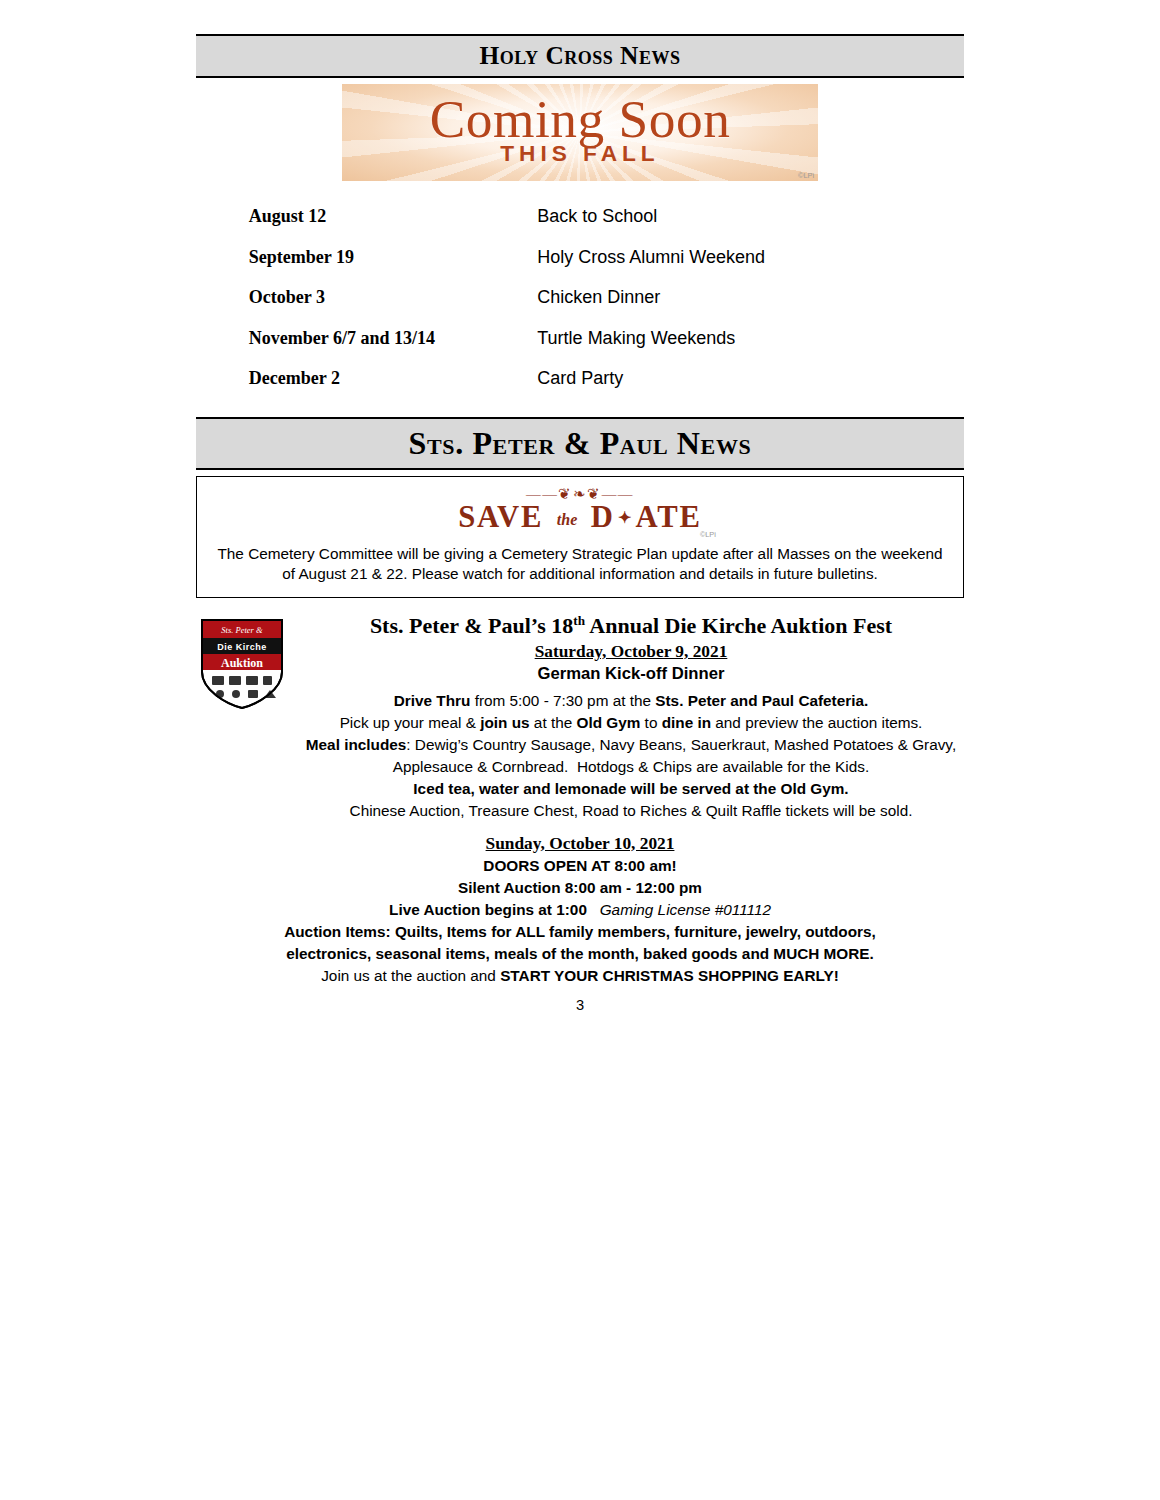Holy Cross News
Coming Soon
THIS FALL
©LPi
| August 12 | Back to School |
| September 19 | Holy Cross Alumni Weekend |
| October 3 | Chicken Dinner |
| November 6/7 and 13/14 | Turtle Making Weekends |
| December 2 | Card Party |
Sts. Peter & Paul News
——❦❧❦——
SAVE the D✦ATE
©LPi
The Cemetery Committee will be giving a Cemetery Strategic Plan update after all Masses on the weekend of August 21 & 22. Please watch for additional information and details in future bulletins.
Sts. Peter & Die Kirche Auktion
Sts. Peter & Paul’s 18th Annual Die Kirche Auktion Fest
Saturday, October 9, 2021
German Kick-off Dinner
Drive Thru from 5:00 - 7:30 pm at the Sts. Peter and Paul Cafeteria.
Pick up your meal & join us at the Old Gym to dine in and preview the auction items.
Meal includes: Dewig’s Country Sausage, Navy Beans, Sauerkraut, Mashed Potatoes & Gravy,
Applesauce & Cornbread. Hotdogs & Chips are available for the Kids.
Iced tea, water and lemonade will be served at the Old Gym.
Chinese Auction, Treasure Chest, Road to Riches & Quilt Raffle tickets will be sold.
Sunday, October 10, 2021
DOORS OPEN AT 8:00 am!
Silent Auction 8:00 am - 12:00 pm
Live Auction begins at 1:00 Gaming License #011112
Auction Items: Quilts, Items for ALL family members, furniture, jewelry, outdoors,
electronics, seasonal items, meals of the month, baked goods and MUCH MORE.
Join us at the auction and START YOUR CHRISTMAS SHOPPING EARLY!
3